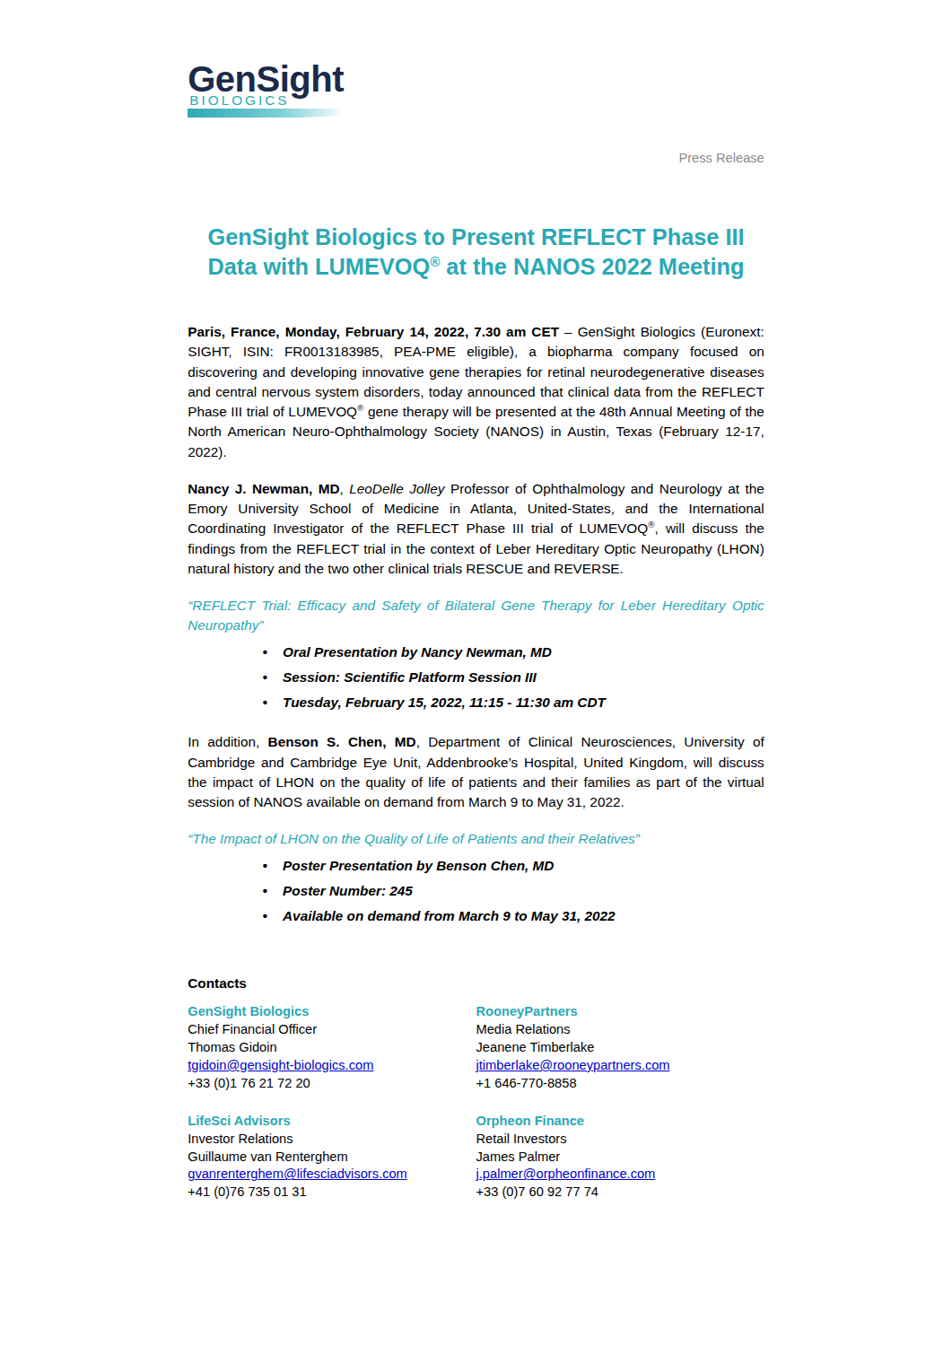GenSight BIOLOGICS
Press Release
GenSight Biologics to Present REFLECT Phase III
Data with LUMEVOQ® at the NANOS 2022 Meeting
Paris, France, Monday, February 14, 2022, 7.30 am CET – GenSight Biologics (Euronext: SIGHT, ISIN: FR0013183985, PEA-PME eligible), a biopharma company focused on discovering and developing innovative gene therapies for retinal neurodegenerative diseases and central nervous system disorders, today announced that clinical data from the REFLECT Phase III trial of LUMEVOQ® gene therapy will be presented at the 48th Annual Meeting of the North American Neuro-Ophthalmology Society (NANOS) in Austin, Texas (February 12-17, 2022).
Nancy J. Newman, MD, LeoDelle Jolley Professor of Ophthalmology and Neurology at the Emory University School of Medicine in Atlanta, United-States, and the International Coordinating Investigator of the REFLECT Phase III trial of LUMEVOQ®, will discuss the findings from the REFLECT trial in the context of Leber Hereditary Optic Neuropathy (LHON) natural history and the two other clinical trials RESCUE and REVERSE.
“REFLECT Trial: Efficacy and Safety of Bilateral Gene Therapy for Leber Hereditary Optic Neuropathy”
Oral Presentation by Nancy Newman, MD
Session: Scientific Platform Session III
Tuesday, February 15, 2022, 11:15 - 11:30 am CDT
In addition, Benson S. Chen, MD, Department of Clinical Neurosciences, University of Cambridge and Cambridge Eye Unit, Addenbrooke’s Hospital, United Kingdom, will discuss the impact of LHON on the quality of life of patients and their families as part of the virtual session of NANOS available on demand from March 9 to May 31, 2022.
“The Impact of LHON on the Quality of Life of Patients and their Relatives”
Poster Presentation by Benson Chen, MD
Poster Number: 245
Available on demand from March 9 to May 31, 2022
Contacts
| GenSight Biologics Chief Financial Officer Thomas Gidoin tgidoin@gensight-biologics.com +33 (0)1 76 21 72 20 | RooneyPartners Media Relations Jeanene Timberlake jtimberlake@rooneypartners.com +1 646-770-8858 |
| LifeSci Advisors Investor Relations Guillaume van Renterghem gvanrenterghem@lifesciadvisors.com +41 (0)76 735 01 31 | Orpheon Finance Retail Investors James Palmer j.palmer@orpheonfinance.com +33 (0)7 60 92 77 74 |